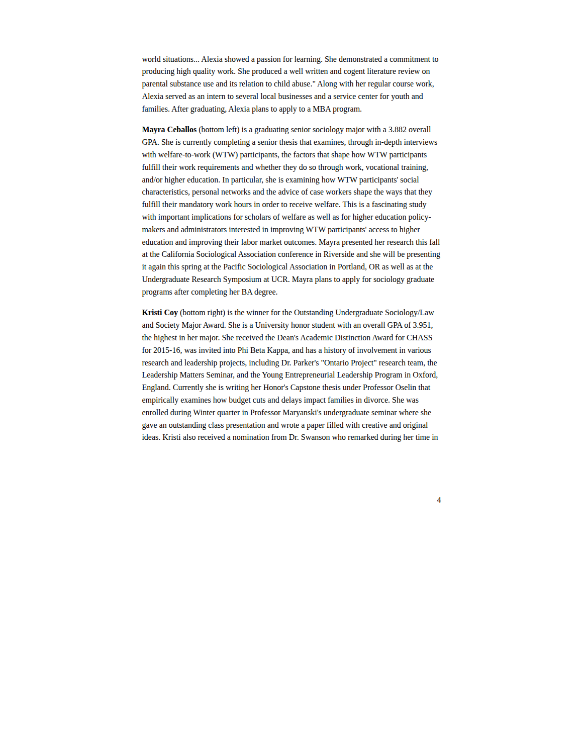world situations... Alexia showed a passion for learning. She demonstrated a commitment to producing high quality work. She produced a well written and cogent literature review on parental substance use and its relation to child abuse." Along with her regular course work, Alexia served as an intern to several local businesses and a service center for youth and families. After graduating, Alexia plans to apply to a MBA program.
Mayra Ceballos (bottom left) is a graduating senior sociology major with a 3.882 overall GPA. She is currently completing a senior thesis that examines, through in-depth interviews with welfare-to-work (WTW) participants, the factors that shape how WTW participants fulfill their work requirements and whether they do so through work, vocational training, and/or higher education. In particular, she is examining how WTW participants' social characteristics, personal networks and the advice of case workers shape the ways that they fulfill their mandatory work hours in order to receive welfare. This is a fascinating study with important implications for scholars of welfare as well as for higher education policy-makers and administrators interested in improving WTW participants' access to higher education and improving their labor market outcomes. Mayra presented her research this fall at the California Sociological Association conference in Riverside and she will be presenting it again this spring at the Pacific Sociological Association in Portland, OR as well as at the Undergraduate Research Symposium at UCR. Mayra plans to apply for sociology graduate programs after completing her BA degree.
Kristi Coy (bottom right) is the winner for the Outstanding Undergraduate Sociology/Law and Society Major Award. She is a University honor student with an overall GPA of 3.951, the highest in her major. She received the Dean's Academic Distinction Award for CHASS for 2015-16, was invited into Phi Beta Kappa, and has a history of involvement in various research and leadership projects, including Dr. Parker's "Ontario Project" research team, the Leadership Matters Seminar, and the Young Entrepreneurial Leadership Program in Oxford, England. Currently she is writing her Honor's Capstone thesis under Professor Oselin that empirically examines how budget cuts and delays impact families in divorce. She was enrolled during Winter quarter in Professor Maryanski's undergraduate seminar where she gave an outstanding class presentation and wrote a paper filled with creative and original ideas. Kristi also received a nomination from Dr. Swanson who remarked during her time in
4